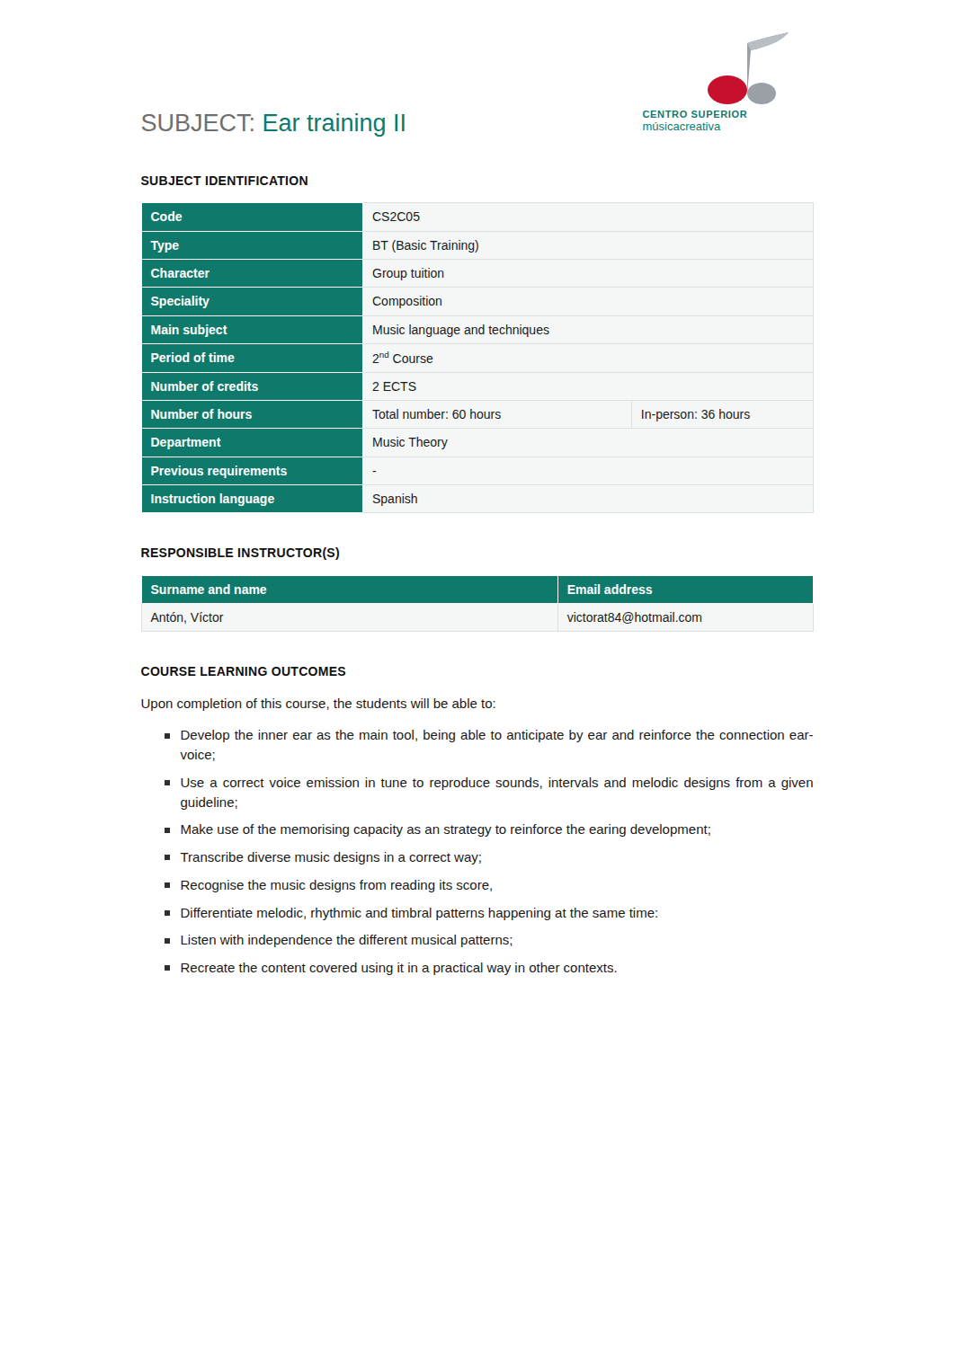Centro Superior
músicacreativa
SUBJECT: Ear training II
SUBJECT IDENTIFICATION
| Code | CS2C05 |
| Type | BT (Basic Training) |
| Character | Group tuition |
| Speciality | Composition |
| Main subject | Music language and techniques |
| Period of time | 2 nd Course |
| Number of credits | 2 ECTS |
| Number of hours | Total number: 60 hours | In-person: 36 hours |
| Department | Music Theory |
| Previous requirements | - |
| Instruction language | Spanish |
RESPONSIBLE INSTRUCTOR(S)
| Surname and name | Email address |
| --- | --- |
| Antón, Víctor | victorat84@hotmail.com |
COURSE LEARNING OUTCOMES
Upon completion of this course, the students will be able to:
Develop the inner ear as the main tool, being able to anticipate by ear and reinforce the connection ear-voice;
Use a correct voice emission in tune to reproduce sounds, intervals and melodic designs from a given guideline;
Make use of the memorising capacity as an strategy to reinforce the earing development;
Transcribe diverse music designs in a correct way;
Recognise the music designs from reading its score,
Differentiate melodic, rhythmic and timbral patterns happening at the same time:
Listen with independence the different musical patterns;
Recreate the content covered using it in a practical way in other contexts.